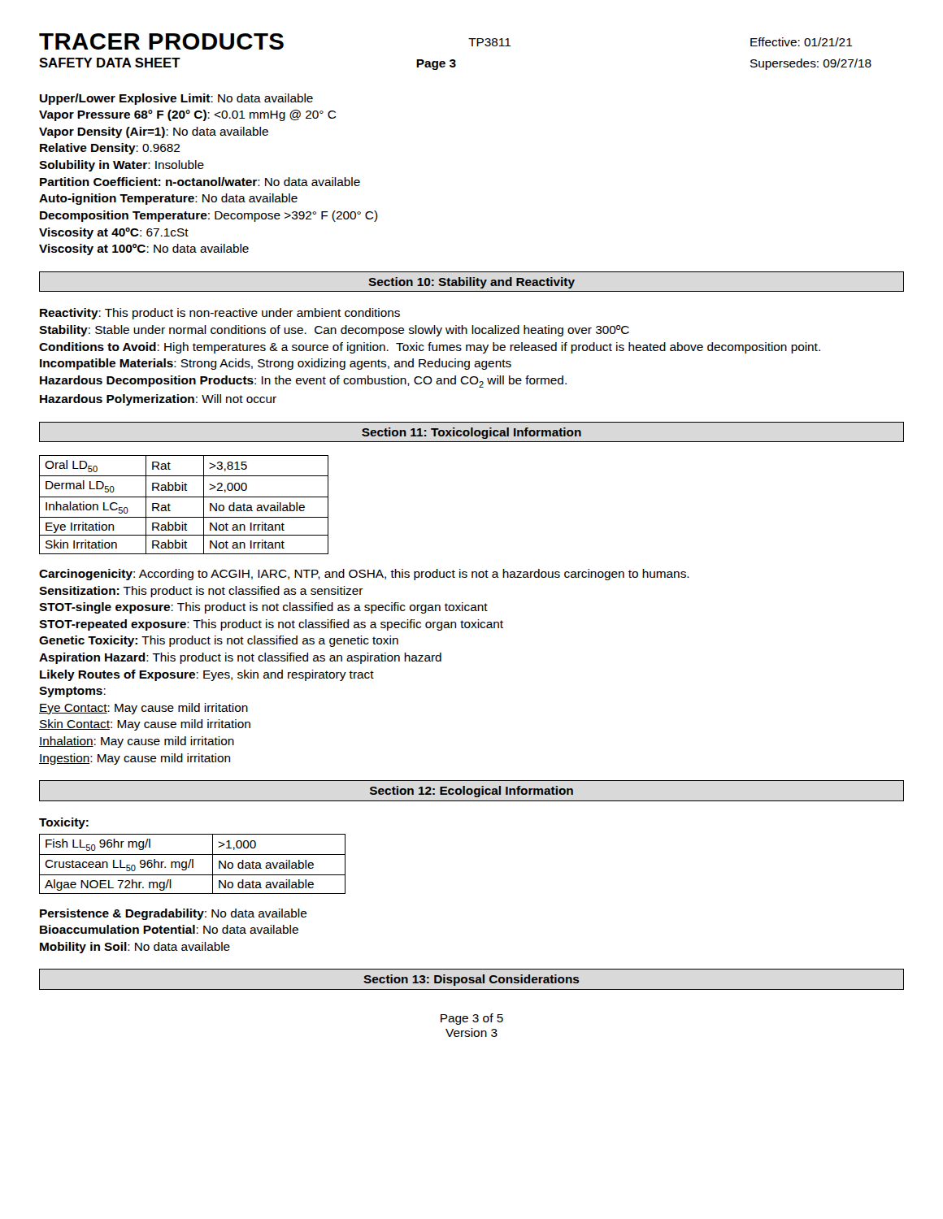TRACER PRODUCTS
TP3811
Effective: 01/21/21
SAFETY DATA SHEET
Page 3
Supersedes: 09/27/18
Upper/Lower Explosive Limit: No data available
Vapor Pressure 68° F (20° C): <0.01 mmHg @ 20° C
Vapor Density (Air=1): No data available
Relative Density: 0.9682
Solubility in Water: Insoluble
Partition Coefficient: n-octanol/water: No data available
Auto-ignition Temperature: No data available
Decomposition Temperature: Decompose >392° F (200° C)
Viscosity at 40ºC: 67.1cSt
Viscosity at 100ºC: No data available
Section 10: Stability and Reactivity
Reactivity: This product is non-reactive under ambient conditions
Stability: Stable under normal conditions of use. Can decompose slowly with localized heating over 300ºC
Conditions to Avoid: High temperatures & a source of ignition. Toxic fumes may be released if product is heated above decomposition point.
Incompatible Materials: Strong Acids, Strong oxidizing agents, and Reducing agents
Hazardous Decomposition Products: In the event of combustion, CO and CO2 will be formed.
Hazardous Polymerization: Will not occur
Section 11: Toxicological Information
| Oral LD 50 | Rat | >3,815 |
| Dermal LD 50 | Rabbit | >2,000 |
| Inhalation LC 50 | Rat | No data available |
| Eye Irritation | Rabbit | Not an Irritant |
| Skin Irritation | Rabbit | Not an Irritant |
Carcinogenicity: According to ACGIH, IARC, NTP, and OSHA, this product is not a hazardous carcinogen to humans.
Sensitization: This product is not classified as a sensitizer
STOT-single exposure: This product is not classified as a specific organ toxicant
STOT-repeated exposure: This product is not classified as a specific organ toxicant
Genetic Toxicity: This product is not classified as a genetic toxin
Aspiration Hazard: This product is not classified as an aspiration hazard
Likely Routes of Exposure: Eyes, skin and respiratory tract
Symptoms:
Eye Contact: May cause mild irritation
Skin Contact: May cause mild irritation
Inhalation: May cause mild irritation
Ingestion: May cause mild irritation
Section 12: Ecological Information
Toxicity:
| Fish LL 50 96hr mg/l | >1,000 |
| Crustacean LL 50 96hr. mg/l | No data available |
| Algae NOEL 72hr. mg/l | No data available |
Persistence & Degradability: No data available
Bioaccumulation Potential: No data available
Mobility in Soil: No data available
Section 13: Disposal Considerations
Page 3 of 5
Version 3